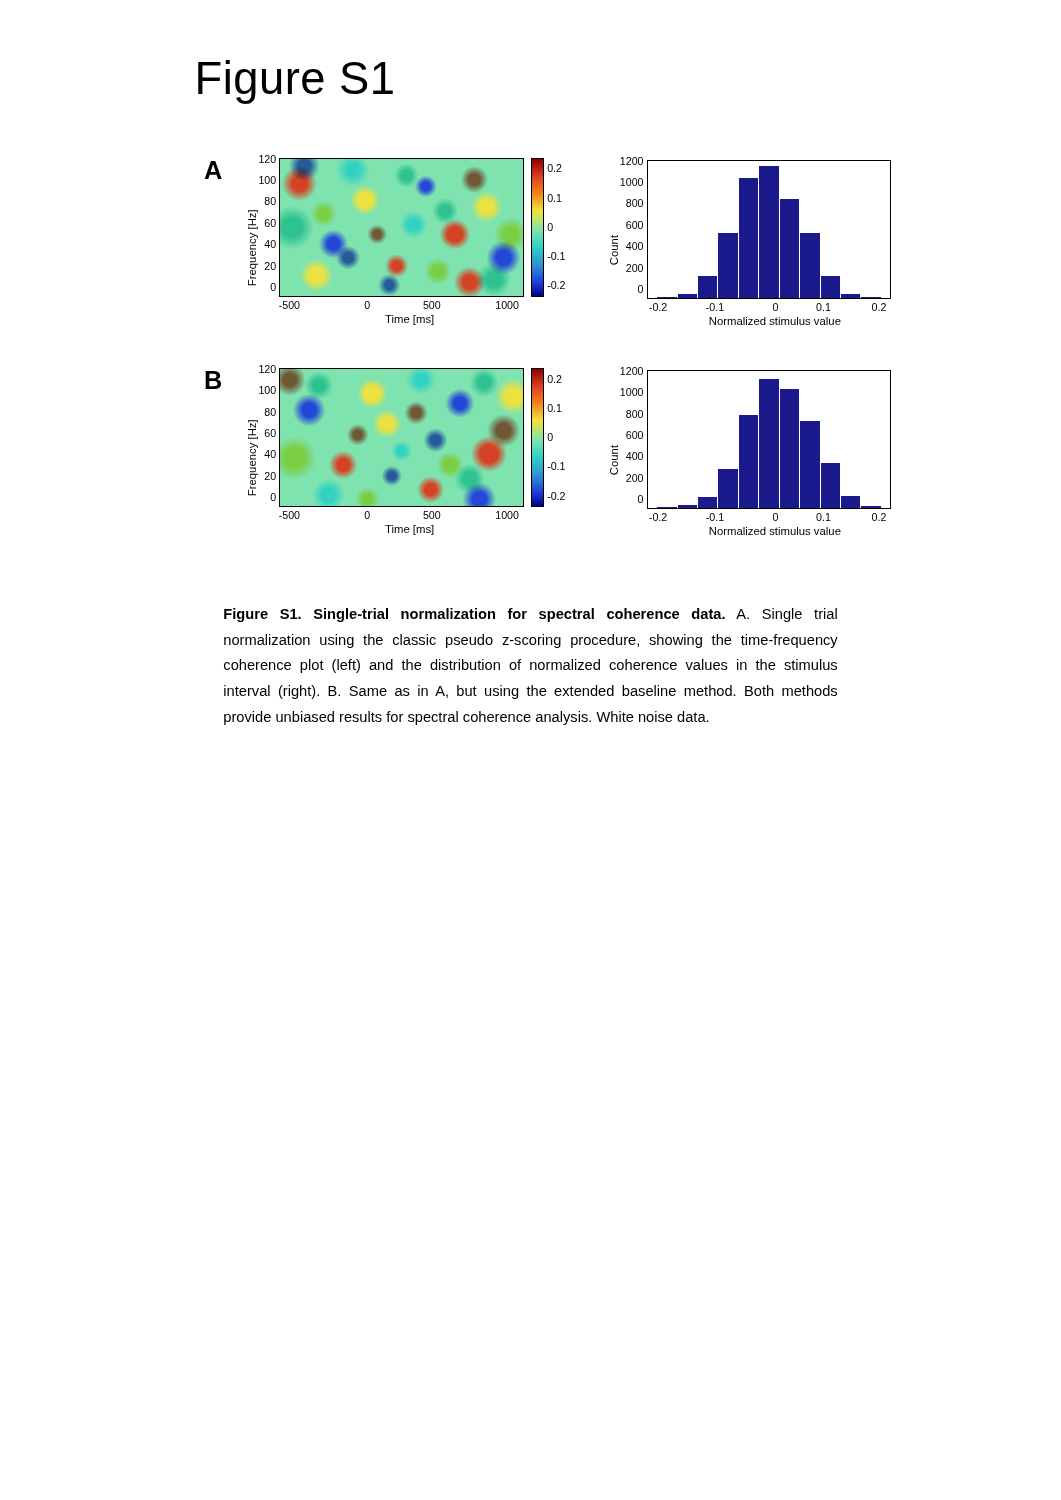Figure S1
A
Frequency [Hz]
120 100 80 60 40 20 0
0.2 0.1 0 -0.1 -0.2
-500 0 500 1000
Time [ms]
Count
1200 1000 800 600 400 200 0
-0.2 -0.1 0 0.1 0.2
Normalized stimulus value
B
Frequency [Hz]
120 100 80 60 40 20 0
0.2 0.1 0 -0.1 -0.2
-500 0 500 1000
Time [ms]
Count
1200 1000 800 600 400 200 0
-0.2 -0.1 0 0.1 0.2
Normalized stimulus value
Figure S1. Single-trial normalization for spectral coherence data. A. Single trial normalization using the classic pseudo z-scoring procedure, showing the time-frequency coherence plot (left) and the distribution of normalized coherence values in the stimulus interval (right). B. Same as in A, but using the extended baseline method. Both methods provide unbiased results for spectral coherence analysis. White noise data.